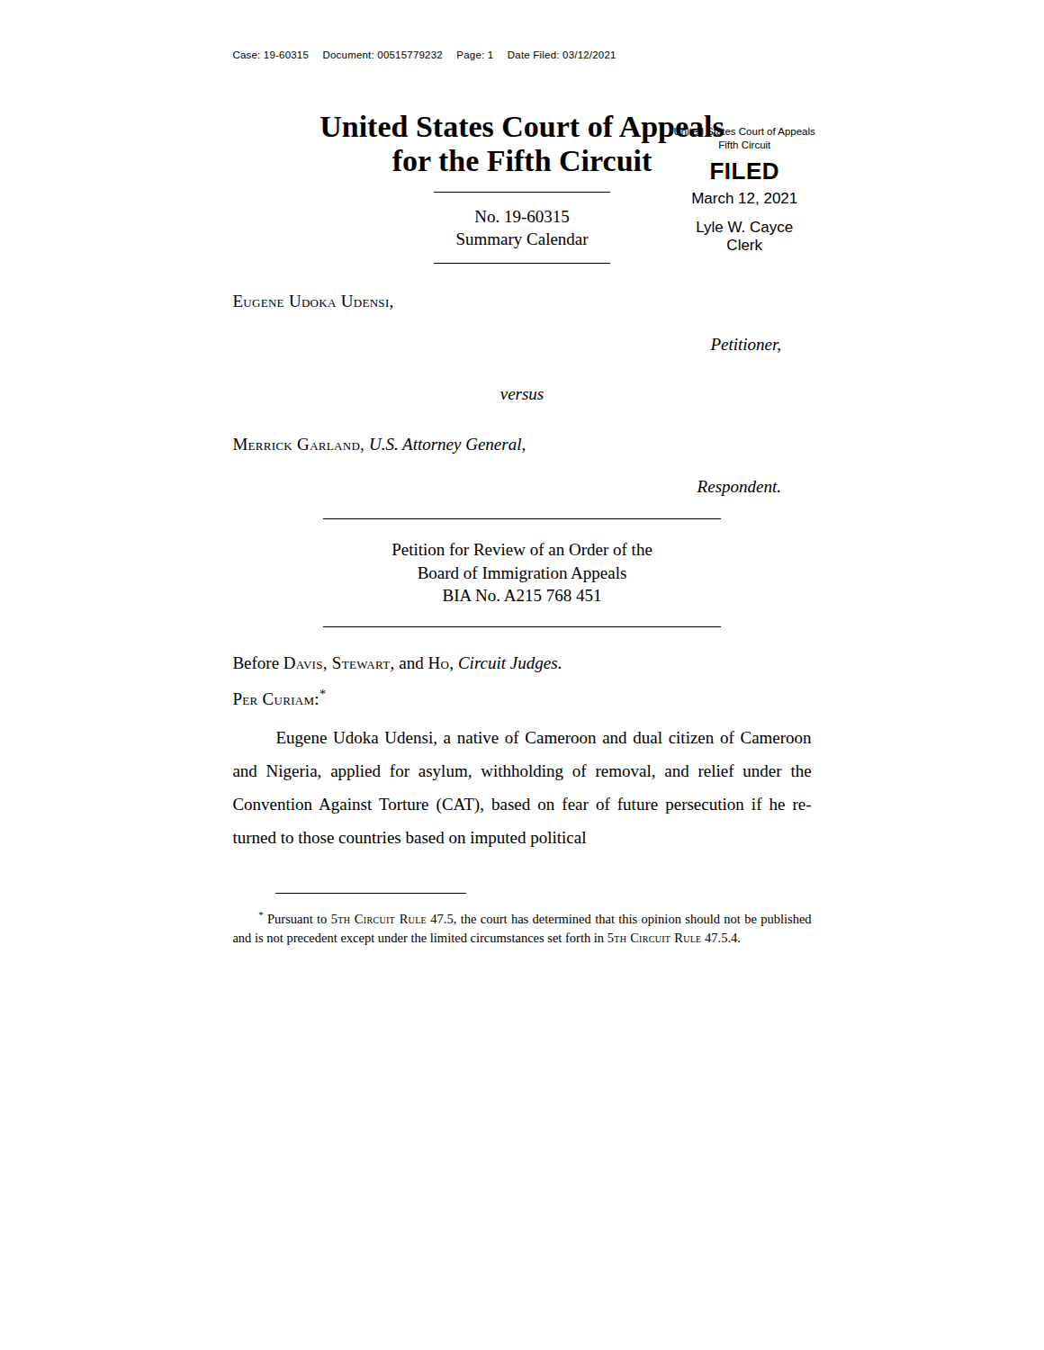Case: 19-60315 Document: 00515779232 Page: 1 Date Filed: 03/12/2021
United States Court of Appeals
Fifth Circuit
FILED
March 12, 2021
Lyle W. Cayce
Clerk
United States Court of Appeals for the Fifth Circuit
No. 19-60315
Summary Calendar
Eugene Udoka Udensi,
Petitioner,
versus
Merrick Garland, U.S. Attorney General,
Respondent.
Petition for Review of an Order of the
Board of Immigration Appeals
BIA No. A215 768 451
Before Davis, Stewart, and Ho, Circuit Judges.
Per Curiam:*
Eugene Udoka Udensi, a native of Cameroon and dual citizen of Cameroon and Nigeria, applied for asylum, withholding of removal, and relief under the Convention Against Torture (CAT), based on fear of future persecution if he returned to those countries based on imputed political
* Pursuant to 5th Circuit Rule 47.5, the court has determined that this opinion should not be published and is not precedent except under the limited circumstances set forth in 5th Circuit Rule 47.5.4.